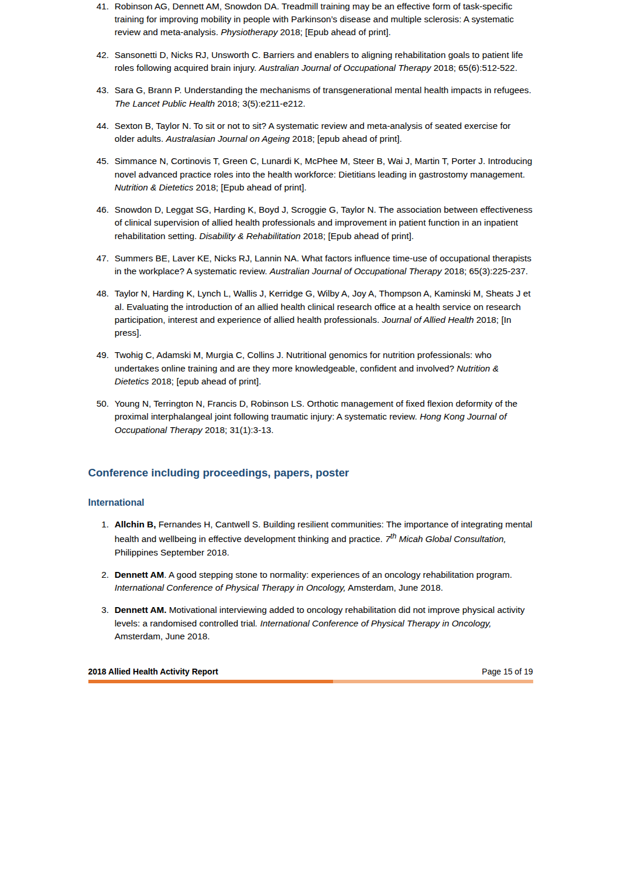Robinson AG, Dennett AM, Snowdon DA. Treadmill training may be an effective form of task-specific training for improving mobility in people with Parkinson’s disease and multiple sclerosis: A systematic review and meta-analysis. Physiotherapy 2018; [Epub ahead of print].
Sansonetti D, Nicks RJ, Unsworth C. Barriers and enablers to aligning rehabilitation goals to patient life roles following acquired brain injury. Australian Journal of Occupational Therapy 2018; 65(6):512-522.
Sara G, Brann P. Understanding the mechanisms of transgenerational mental health impacts in refugees. The Lancet Public Health 2018; 3(5):e211-e212.
Sexton B, Taylor N. To sit or not to sit? A systematic review and meta-analysis of seated exercise for older adults. Australasian Journal on Ageing 2018; [epub ahead of print].
Simmance N, Cortinovis T, Green C, Lunardi K, McPhee M, Steer B, Wai J, Martin T, Porter J. Introducing novel advanced practice roles into the health workforce: Dietitians leading in gastrostomy management. Nutrition & Dietetics 2018; [Epub ahead of print].
Snowdon D, Leggat SG, Harding K, Boyd J, Scroggie G, Taylor N. The association between effectiveness of clinical supervision of allied health professionals and improvement in patient function in an inpatient rehabilitation setting. Disability & Rehabilitation 2018; [Epub ahead of print].
Summers BE, Laver KE, Nicks RJ, Lannin NA. What factors influence time-use of occupational therapists in the workplace? A systematic review. Australian Journal of Occupational Therapy 2018; 65(3):225-237.
Taylor N, Harding K, Lynch L, Wallis J, Kerridge G, Wilby A, Joy A, Thompson A, Kaminski M, Sheats J et al. Evaluating the introduction of an allied health clinical research office at a health service on research participation, interest and experience of allied health professionals. Journal of Allied Health 2018; [In press].
Twohig C, Adamski M, Murgia C, Collins J. Nutritional genomics for nutrition professionals: who undertakes online training and are they more knowledgeable, confident and involved? Nutrition & Dietetics 2018; [epub ahead of print].
Young N, Terrington N, Francis D, Robinson LS. Orthotic management of fixed flexion deformity of the proximal interphalangeal joint following traumatic injury: A systematic review. Hong Kong Journal of Occupational Therapy 2018; 31(1):3-13.
Conference including proceedings, papers, poster
International
Allchin B, Fernandes H, Cantwell S. Building resilient communities: The importance of integrating mental health and wellbeing in effective development thinking and practice. 7th Micah Global Consultation, Philippines September 2018.
Dennett AM. A good stepping stone to normality: experiences of an oncology rehabilitation program. International Conference of Physical Therapy in Oncology, Amsterdam, June 2018.
Dennett AM. Motivational interviewing added to oncology rehabilitation did not improve physical activity levels: a randomised controlled trial. International Conference of Physical Therapy in Oncology, Amsterdam, June 2018.
2018 Allied Health Activity Report Page 15 of 19